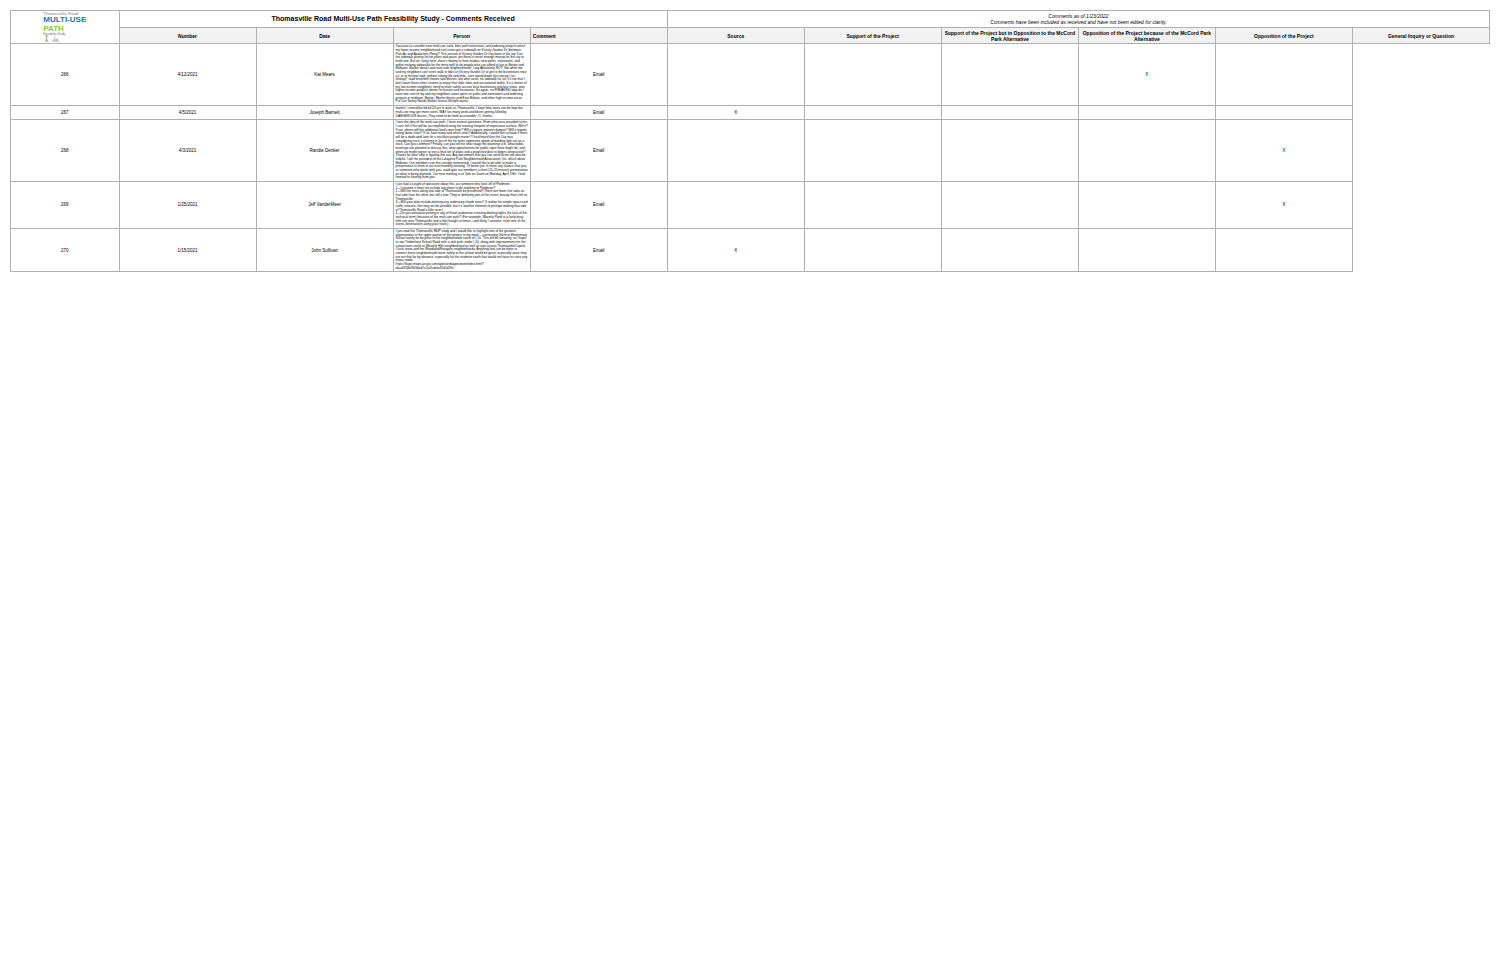| Thomasville Road MULTI-USE PATH Feasibility Study 🚶 🚲 | Thomasville Road Multi-Use Path Feasibility Study - Comments Received | Comments as of 1/23/2022 Comments have been included as received and have not been edited for clarity. |
| --- | --- | --- |
| Number | Date | Person | Comment | Source | Support of the Project | Support of the Project but in Opposition to the McCord Park Alternative | Opposition of the Project because of the McCord Park Alternative | Opposition of the Project | General Inquiry or Question |
| 266 | 4/12/2021 | Kat Mears | You want to consider new multi-use trails, bike path extensions, and widening projects when my lower income neighborhood can't even get a sidewalk on Victory Garden Dr (between Park Av and Apalachee Pkwy)? This section of Victory Garden Dr has been in the top 3 on the sidewalk priority list for years and years, yet there is never enough money for the city to build one. But oh, looky here, there's money to fund studies, new paths, extensions, and widen existing sidewalks for the more well to do people who can afford to live in Betton and Midtown, Market district and east side neighborhoods! I say Absolutely NOT! Not while me and my neighbors can't even walk or bike on Victory Garden Dr to get to the businesses near us, or to the bus stop, without risking life and limb...cars speed down this narrow "cut-through" road lined with homes and ditches, but who cares, no sidewalk for us! It's not that I don't want those other citizens to enjoy their bike rides and recreational walks. It's a matter of my low income neighbors' need to more safely access local businesses and bus stops, over higher income people's desire for leisure and recreation. So again, no FREAKING way do I want one cent of my and my neighbors taxes spent on paths and extensions and widening projects in midtown, Betton, Market district and East Mahan, and other high income areas. Put Our Safety Needs Before leisure lifestyle wants. | Email | | | | X | |
| 267 | 4/5/2021 | Joseph Barnett | thanks! i retired but biked 20 yrs to work on Thomasville. I hope bike lanes can be kept but multi-use may get more users. WAY too many peds and bikers getting killed by DANGEROUS drivers. They need to be held accountable #1. thanks. | Email | X | | | | |
| 268 | 4/3/2021 | Randie Denker | I love the idea of the multi-use path. I have several questions. From what was provided to me, I can't tell if this will be accomplished using the existing footprint of impervious surface. Will it? If not, where will the additional land come from? Will it require eminent domain? Will it require taking down trees? If so, how many and which ones? Additionally, I would like to know if there will be a dedicated lane for a trackless people mover? I had heard that the City was considering such a scheme in lieu of the far more expensive option of building light rail on a track. Can you comment? Finally, can you tell me what stage the planning is in, what public meetings are planned to discuss this, what opportunities for public input there might be, and when we might expect to see a final set of plans and a projected date to begin construction? Thanks for your help in figuring this out. Any documents that you can send to me will also be helpful. I am the president of the Lafayette Park Neighborhood Association, Inc. which abuts Midtown. Our members use this corridor extensively. I would like to be able to make a presentation to them at our next monthly meeting. Or better yet: Is there any chance that you, or someone who works with you, could give our members a short (15-20 minute) presentation on what is being planned. Our next meeting is at 7pm on Zoom on Monday, April 19th. I look forward to hearing from you. | Email | | | | | X |
| 269 | 1/25/2021 | Jeff VanderMeer | I just had a couple of questions about this, as someone who lives off of Piedmont. 1—I assume it does not include any plans to do anything to Piedmont? 2—Will the trees along that side of Thomasville be preserved? There are fewer live oaks on that side than the other, but still a few. They're definitely part of the scenic beauty that's left on Thomasville. 3—Will your plan include planting any understory shade trees? (I realize for simple space and traffic reasons, this may not be possible, but it's another element of perhaps making that side of Thomasville Road a little nicer.) 4—Do you anticipate putting in any of those pedestrian crossing blinking lights (for lack of the technical term) because of the multi-use path? (For example, Waverly Pond is a fairly busy little exit onto Thomasville and a little fraught at times—and likely, I assume, to be one of the scenic destinations along your route.) | Email | | | | | X |
| 270 | 1/15/2021 | John Sullivan | I just read the Thomasville MUP study and I would like to highlight one of the greatest opportunities in the upper portion of this project in my mind -- connecting Gilchrist Elementary School safely for bicycles to the neighborhoods south of I-10. This will be amazing, so I hope to see Timberlane School Road with a safe path under I-10, along with improvements for the connections south to Waverly Hills neighborhood as well as east across Thomasville/Capital Circle areas and the Woodland/Eastgate neighborhoods. Anything that can be done to connect these neighborhoods more safely to the school would be great, especially since they are not that far by distance, especially for the students south that would not have to cross any major roads. https://tlcgis.maps.arcgis.com/apps/webappviewer/index.html?id=a4318ef303da42c2a1fcdafa31d1d29e | Email | X | | | | |